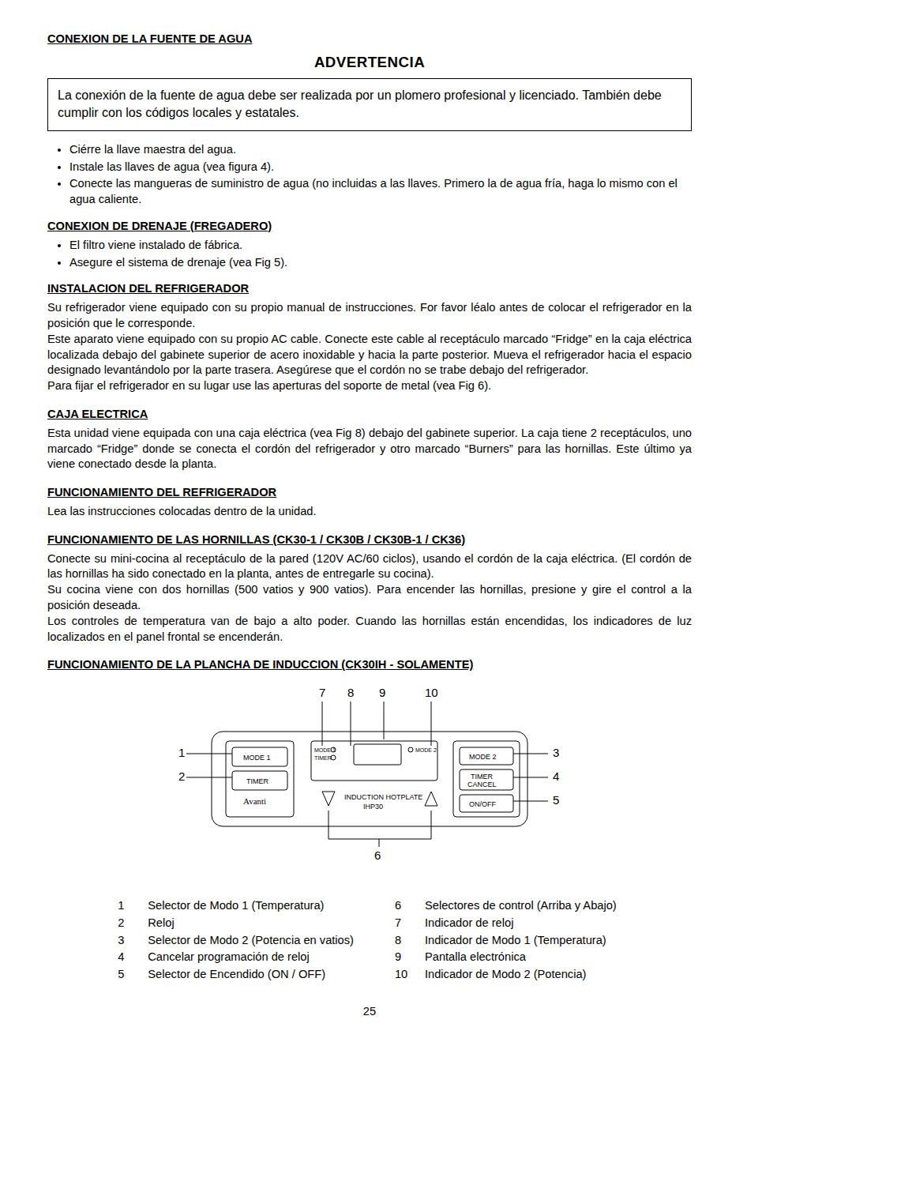Conexion de la fuente de agua
ADVERTENCIA
La conexión de la fuente de agua debe ser realizada por un plomero profesional y licenciado. También debe cumplir con los códigos locales y estatales.
Ciérre la llave maestra del agua.
Instale las llaves de agua (vea figura 4).
Conecte las mangueras de suministro de agua (no incluidas a las llaves. Primero la de agua fría, haga lo mismo con el agua caliente.
Conexion de drenaje (fregadero)
El filtro viene instalado de fábrica.
Asegure el sistema de drenaje (vea Fig 5).
Instalacion del refrigerador
Su refrigerador viene equipado con su propio manual de instrucciones. For favor léalo antes de colocar el refrigerador en la posición que le corresponde.
Este aparato viene equipado con su propio AC cable. Conecte este cable al receptáculo marcado “Fridge” en la caja eléctrica localizada debajo del gabinete superior de acero inoxidable y hacia la parte posterior. Mueva el refrigerador hacia el espacio designado levantándolo por la parte trasera. Asegúrese que el cordón no se trabe debajo del refrigerador.
Para fijar el refrigerador en su lugar use las aperturas del soporte de metal (vea Fig 6).
Caja electrica
Esta unidad viene equipada con una caja eléctrica (vea Fig 8) debajo del gabinete superior. La caja tiene 2 receptáculos, uno marcado “Fridge” donde se conecta el cordón del refrigerador y otro marcado “Burners” para las hornillas. Este último ya viene conectado desde la planta.
Funcionamiento del refrigerador
Lea las instrucciones colocadas dentro de la unidad.
Funcionamiento de las hornillas (CK30-1 / CK30B / CK30B-1 / CK36)
Conecte su mini-cocina al receptáculo de la pared (120V AC/60 ciclos), usando el cordón de la caja eléctrica. (El cordón de las hornillas ha sido conectado en la planta, antes de entregarle su cocina).
Su cocina viene con dos hornillas (500 vatios y 900 vatios). Para encender las hornillas, presione y gire el control a la posición deseada.
Los controles de temperatura van de bajo a alto poder. Cuando las hornillas están encendidas, los indicadores de luz localizados en el panel frontal se encenderán.
Funcionamiento de la plancha de induccion (CK30IH - solamente)
7 8 9 10 MODE 1 TIMER Avanti MODE 1 TIMER MODE 2 INDUCTION HOTPLATE IHP30 MODE 2 TIMER CANCEL ON/OFF 1 2 3 4 5 6
| 1 | Selector de Modo 1 (Temperatura) | | 6 | Selectores de control (Arriba y Abajo) |
| 2 | Reloj | | 7 | Indicador de reloj |
| 3 | Selector de Modo 2 (Potencia en vatios) | | 8 | Indicador de Modo 1 (Temperatura) |
| 4 | Cancelar programación de reloj | | 9 | Pantalla electrónica |
| 5 | Selector de Encendido (ON / OFF) | | 10 | Indicador de Modo 2 (Potencia) |
25